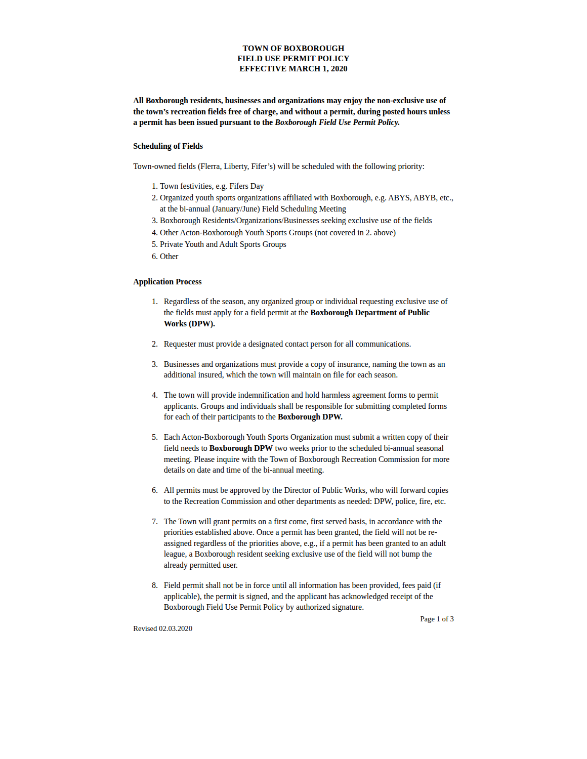TOWN OF BOXBOROUGH
FIELD USE PERMIT POLICY
EFFECTIVE MARCH 1, 2020
All Boxborough residents, businesses and organizations may enjoy the non-exclusive use of the town’s recreation fields free of charge, and without a permit, during posted hours unless a permit has been issued pursuant to the Boxborough Field Use Permit Policy.
Scheduling of Fields
Town-owned fields (Flerra, Liberty, Fifer’s) will be scheduled with the following priority:
Town festivities, e.g. Fifers Day
Organized youth sports organizations affiliated with Boxborough, e.g. ABYS, ABYB, etc., at the bi-annual (January/June) Field Scheduling Meeting
Boxborough Residents/Organizations/Businesses seeking exclusive use of the fields
Other Acton-Boxborough Youth Sports Groups (not covered in 2. above)
Private Youth and Adult Sports Groups
Other
Application Process
Regardless of the season, any organized group or individual requesting exclusive use of the fields must apply for a field permit at the Boxborough Department of Public Works (DPW).
Requester must provide a designated contact person for all communications.
Businesses and organizations must provide a copy of insurance, naming the town as an additional insured, which the town will maintain on file for each season.
The town will provide indemnification and hold harmless agreement forms to permit applicants. Groups and individuals shall be responsible for submitting completed forms for each of their participants to the Boxborough DPW.
Each Acton-Boxborough Youth Sports Organization must submit a written copy of their field needs to Boxborough DPW two weeks prior to the scheduled bi-annual seasonal meeting. Please inquire with the Town of Boxborough Recreation Commission for more details on date and time of the bi-annual meeting.
All permits must be approved by the Director of Public Works, who will forward copies to the Recreation Commission and other departments as needed: DPW, police, fire, etc.
The Town will grant permits on a first come, first served basis, in accordance with the priorities established above. Once a permit has been granted, the field will not be re-assigned regardless of the priorities above, e.g., if a permit has been granted to an adult league, a Boxborough resident seeking exclusive use of the field will not bump the already permitted user.
Field permit shall not be in force until all information has been provided, fees paid (if applicable), the permit is signed, and the applicant has acknowledged receipt of the Boxborough Field Use Permit Policy by authorized signature.
Page 1 of 3
Revised 02.03.2020